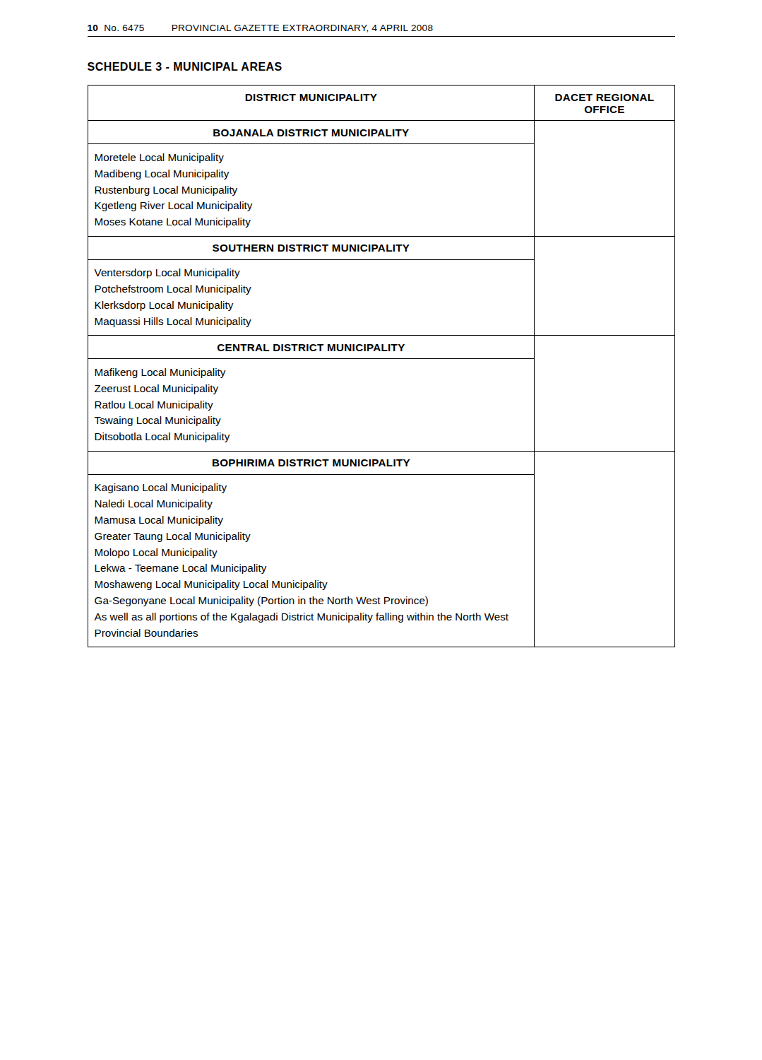10 No. 6475 PROVINCIAL GAZETTE EXTRAORDINARY, 4 APRIL 2008
SCHEDULE 3 - MUNICIPAL AREAS
| DISTRICT MUNICIPALITY | DACET REGIONAL OFFICE |
| --- | --- |
| BOJANALA DISTRICT MUNICIPALITY | |
| Moretele Local Municipality Madibeng Local Municipality Rustenburg Local Municipality Kgetleng River Local Municipality Moses Kotane Local Municipality |
| SOUTHERN DISTRICT MUNICIPALITY | |
| Ventersdorp Local Municipality Potchefstroom Local Municipality Klerksdorp Local Municipality Maquassi Hills Local Municipality |
| CENTRAL DISTRICT MUNICIPALITY | |
| Mafikeng Local Municipality Zeerust Local Municipality Ratlou Local Municipality Tswaing Local Municipality Ditsobotla Local Municipality |
| BOPHIRIMA DISTRICT MUNICIPALITY | |
| Kagisano Local Municipality Naledi Local Municipality Mamusa Local Municipality Greater Taung Local Municipality Molopo Local Municipality Lekwa - Teemane Local Municipality Moshaweng Local Municipality Local Municipality Ga-Segonyane Local Municipality (Portion in the North West Province) As well as all portions of the Kgalagadi District Municipality falling within the North West Provincial Boundaries |